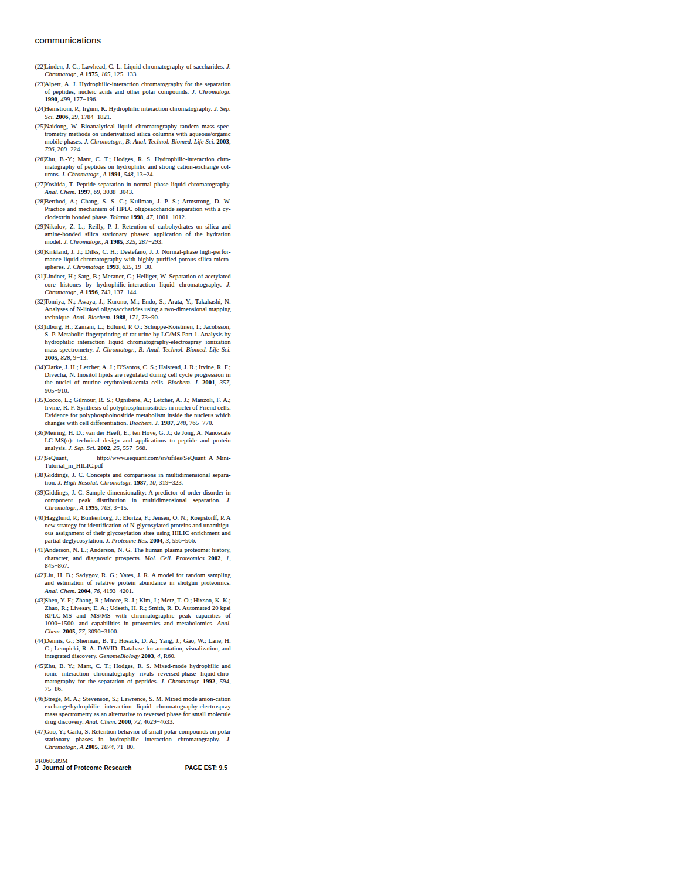communications
(22) Linden, J. C.; Lawhead, C. L. Liquid chromatography of saccharides. J. Chromatogr., A 1975, 105, 125−133.
(23) Alpert, A. J. Hydrophilic-interaction chromatography for the separation of peptides, nucleic acids and other polar compounds. J. Chromatogr. 1990, 499, 177−196.
(24) Hemström, P.; Irgum, K. Hydrophilic interaction chromatography. J. Sep. Sci. 2006, 29, 1784−1821.
(25) Naidong, W. Bioanalytical liquid chromatography tandem mass spectrometry methods on underivatized silica columns with aqueous/organic mobile phases. J. Chromatogr., B: Anal. Technol. Biomed. Life Sci. 2003, 796, 209−224.
(26) Zhu, B.-Y.; Mant, C. T.; Hodges, R. S. Hydrophilic-interaction chromatography of peptides on hydrophilic and strong cation-exchange columns. J. Chromatogr., A 1991, 548, 13−24.
(27) Yoshida, T. Peptide separation in normal phase liquid chromatography. Anal. Chem. 1997, 69, 3038−3043.
(28) Berthod, A.; Chang, S. S. C.; Kullman, J. P. S.; Armstrong, D. W. Practice and mechanism of HPLC oligosaccharide separation with a cyclodextrin bonded phase. Talanta 1998, 47, 1001−1012.
(29) Nikolov, Z. L.; Reilly, P. J. Retention of carbohydrates on silica and amine-bonded silica stationary phases: application of the hydration model. J. Chromatogr., A 1985, 325, 287−293.
(30) Kirkland, J. J.; Dilks, C. H.; Destefano, J. J. Normal-phase high-performance liquid-chromatography with highly purified porous silica microspheres. J. Chromatogr. 1993, 635, 19−30.
(31) Lindner, H.; Sarg, B.; Meraner, C.; Helliger, W. Separation of acetylated core histones by hydrophilic-interaction liquid chromatography. J. Chromatogr., A 1996, 743, 137−144.
(32) Tomiya, N.; Awaya, J.; Kurono, M.; Endo, S.; Arata, Y.; Takahashi, N. Analyses of N-linked oligosaccharides using a two-dimensional mapping technique. Anal. Biochem. 1988, 171, 73−90.
(33) Idborg, H.; Zamani, L.; Edlund, P. O.; Schuppe-Koistinen, I.; Jacobsson, S. P. Metabolic fingerprinting of rat urine by LC/MS Part 1. Analysis by hydrophilic interaction liquid chromatography-electrospray ionization mass spectrometry. J. Chromatogr., B: Anal. Technol. Biomed. Life Sci. 2005, 828, 9−13.
(34) Clarke, J. H.; Letcher, A. J.; D'Santos, C. S.; Halstead, J. R.; Irvine, R. F.; Divecha, N. Inositol lipids are regulated during cell cycle progression in the nuclei of murine erythroleukaemia cells. Biochem. J. 2001, 357, 905−910.
(35) Cocco, L.; Gilmour, R. S.; Ognibene, A.; Letcher, A. J.; Manzoli, F. A.; Irvine, R. F. Synthesis of polyphosphoinositides in nuclei of Friend cells. Evidence for polyphosphoinositide metabolism inside the nucleus which changes with cell differentiation. Biochem. J. 1987, 248, 765−770.
(36) Meiring, H. D.; van der Heeft, E.; ten Hove, G. J.; de Jong, A. Nanoscale LC-MS(n): technical design and applications to peptide and protein analysis. J. Sep. Sci. 2002, 25, 557−568.
(37) SeQuant, http://www.sequant.com/sn/ufiles/SeQuant_A_Mini-Tutorial_in_HILIC.pdf
(38) Giddings, J. C. Concepts and comparisons in multidimensional separation. J. High Resolut. Chromatogr. 1987, 10, 319−323.
(39) Giddings, J. C. Sample dimensionality: A predictor of order-disorder in component peak distribution in multidimensional separation. J. Chromatogr., A 1995, 703, 3−15.
(40) Hagglund, P.; Bunkenborg, J.; Elortza, F.; Jensen, O. N.; Roepstorff, P. A new strategy for identification of N-glycosylated proteins and unambiguous assignment of their glycosylation sites using HILIC enrichment and partial deglycosylation. J. Proteome Res. 2004, 3, 556−566.
(41) Anderson, N. L.; Anderson, N. G. The human plasma proteome: history, character, and diagnostic prospects. Mol. Cell. Proteomics 2002, 1, 845−867.
(42) Liu, H. B.; Sadygov, R. G.; Yates, J. R. A model for random sampling and estimation of relative protein abundance in shotgun proteomics. Anal. Chem. 2004, 76, 4193−4201.
(43) Shen, Y. F.; Zhang, R.; Moore, R. J.; Kim, J.; Metz, T. O.; Hixson, K. K.; Zhao, R.; Livesay, E. A.; Udseth, H. R.; Smith, R. D. Automated 20 kpsi RPLC-MS and MS/MS with chromatographic peak capacities of 1000−1500. and capabilities in proteomics and metabolomics. Anal. Chem. 2005, 77, 3090−3100.
(44) Dennis, G.; Sherman, B. T.; Hosack, D. A.; Yang, J.; Gao, W.; Lane, H. C.; Lempicki, R. A. DAVID: Database for annotation, visualization, and integrated discovery. GenomeBiology 2003, 4, R60.
(45) Zhu, B. Y.; Mant, C. T.; Hodges, R. S. Mixed-mode hydrophilic and ionic interaction chromatography rivals reversed-phase liquid-chromatography for the separation of peptides. J. Chromatogr. 1992, 594, 75−86.
(46) Strege, M. A.; Stevenson, S.; Lawrence, S. M. Mixed mode anion-cation exchange/hydrophilic interaction liquid chromatography-electrospray mass spectrometry as an alternative to reversed phase for small molecule drug discovery. Anal. Chem. 2000, 72, 4629−4633.
(47) Guo, Y.; Gaiki, S. Retention behavior of small polar compounds on polar stationary phases in hydrophilic interaction chromatography. J. Chromatogr., A 2005, 1074, 71−80.
PR060589M
J Journal of Proteome Research PAGE EST: 9.5